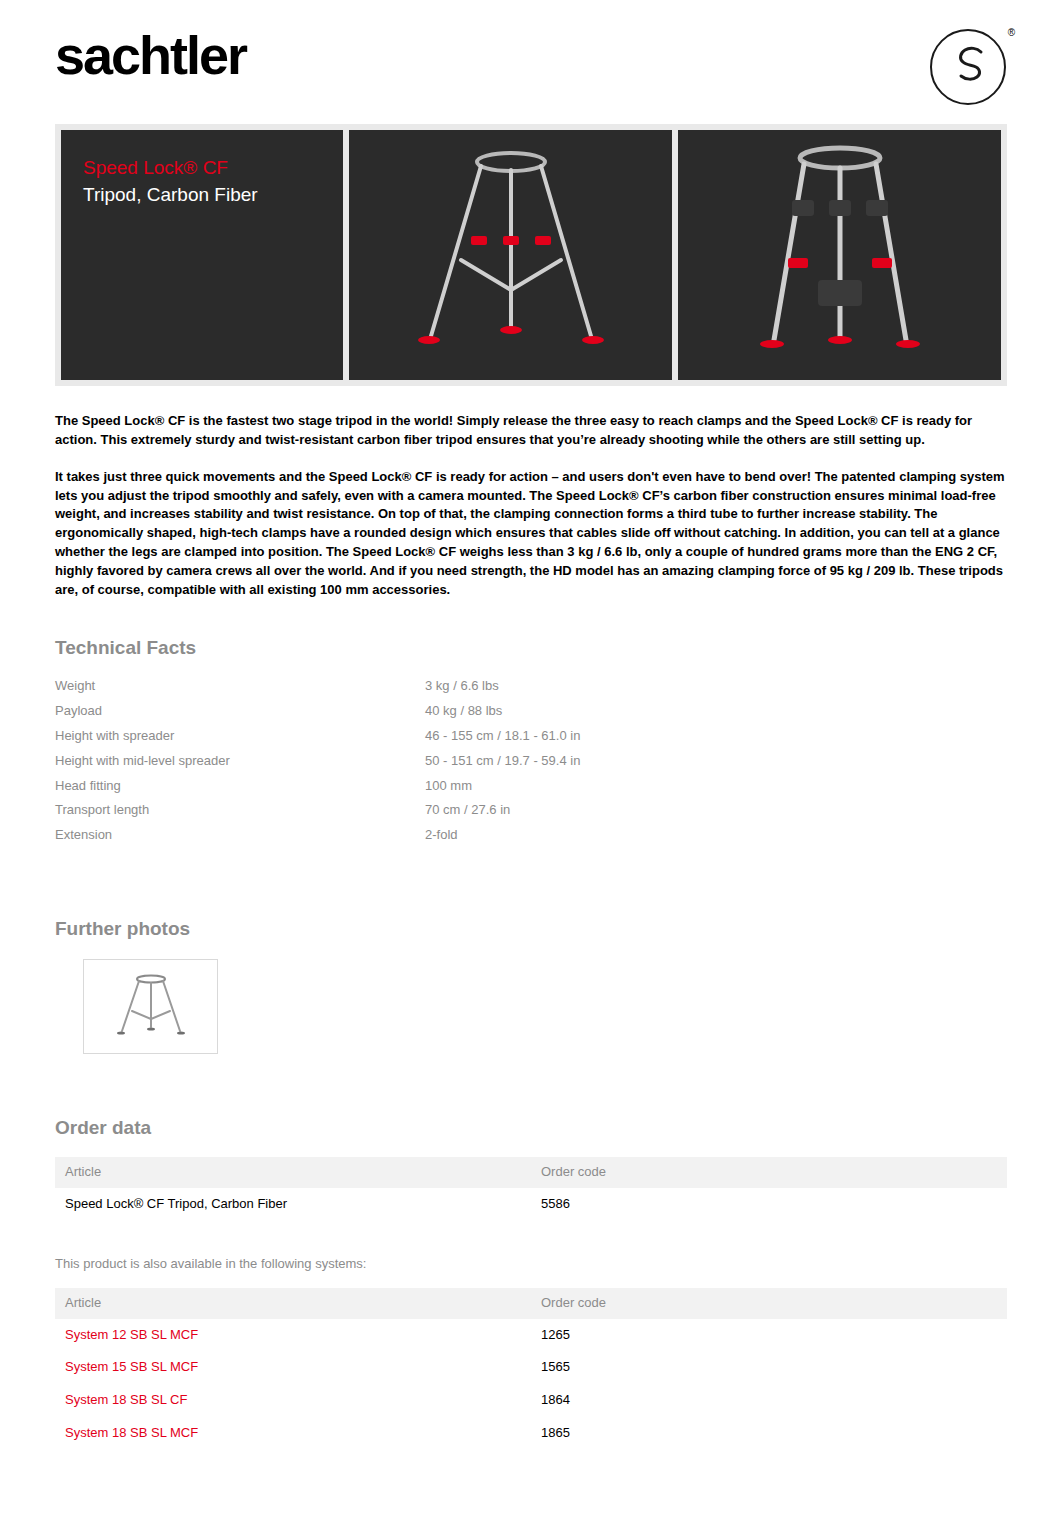sachtler
®
Speed Lock® CF
Tripod, Carbon Fiber
The Speed Lock® CF is the fastest two stage tripod in the world! Simply release the three easy to reach clamps and the Speed Lock® CF is ready for action. This extremely sturdy and twist-resistant carbon fiber tripod ensures that you’re already shooting while the others are still setting up.
It takes just three quick movements and the Speed Lock® CF is ready for action – and users don't even have to bend over! The patented clamping system lets you adjust the tripod smoothly and safely, even with a camera mounted. The Speed Lock® CF’s carbon fiber construction ensures minimal load-free weight, and increases stability and twist resistance. On top of that, the clamping connection forms a third tube to further increase stability. The ergonomically shaped, high-tech clamps have a rounded design which ensures that cables slide off without catching. In addition, you can tell at a glance whether the legs are clamped into position. The Speed Lock® CF weighs less than 3 kg / 6.6 lb, only a couple of hundred grams more than the ENG 2 CF, highly favored by camera crews all over the world. And if you need strength, the HD model has an amazing clamping force of 95 kg / 209 lb. These tripods are, of course, compatible with all existing 100 mm accessories.
Technical Facts
Weight
3 kg / 6.6 lbs
Payload
40 kg / 88 lbs
Height with spreader
46 - 155 cm / 18.1 - 61.0 in
Height with mid-level spreader
50 - 151 cm / 19.7 - 59.4 in
Head fitting
100 mm
Transport length
70 cm / 27.6 in
Extension
2-fold
Further photos
Order data
| Article | Order code |
| --- | --- |
| Speed Lock® CF Tripod, Carbon Fiber | 5586 |
This product is also available in the following systems:
| Article | Order code |
| --- | --- |
| System 12 SB SL MCF | 1265 |
| System 15 SB SL MCF | 1565 |
| System 18 SB SL CF | 1864 |
| System 18 SB SL MCF | 1865 |